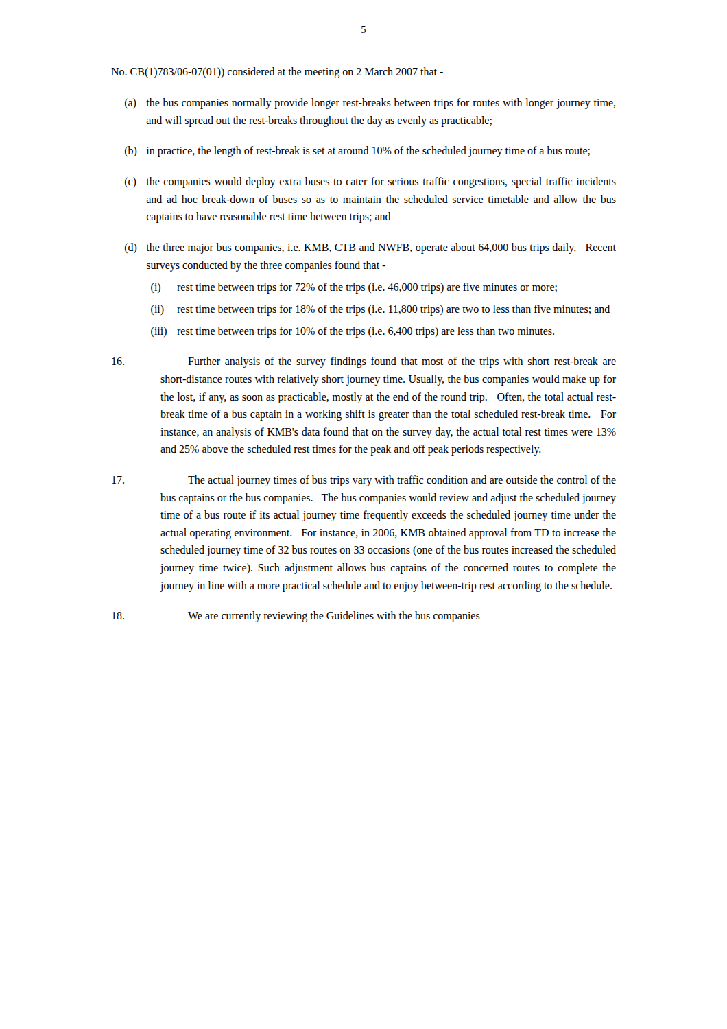5
No. CB(1)783/06-07(01)) considered at the meeting on 2 March 2007 that -
(a) the bus companies normally provide longer rest-breaks between trips for routes with longer journey time, and will spread out the rest-breaks throughout the day as evenly as practicable;
(b) in practice, the length of rest-break is set at around 10% of the scheduled journey time of a bus route;
(c) the companies would deploy extra buses to cater for serious traffic congestions, special traffic incidents and ad hoc break-down of buses so as to maintain the scheduled service timetable and allow the bus captains to have reasonable rest time between trips; and
(d) the three major bus companies, i.e. KMB, CTB and NWFB, operate about 64,000 bus trips daily. Recent surveys conducted by the three companies found that -
(i) rest time between trips for 72% of the trips (i.e. 46,000 trips) are five minutes or more;
(ii) rest time between trips for 18% of the trips (i.e. 11,800 trips) are two to less than five minutes; and
(iii) rest time between trips for 10% of the trips (i.e. 6,400 trips) are less than two minutes.
16.
Further analysis of the survey findings found that most of the trips with short rest-break are short-distance routes with relatively short journey time. Usually, the bus companies would make up for the lost, if any, as soon as practicable, mostly at the end of the round trip. Often, the total actual rest-break time of a bus captain in a working shift is greater than the total scheduled rest-break time. For instance, an analysis of KMB's data found that on the survey day, the actual total rest times were 13% and 25% above the scheduled rest times for the peak and off peak periods respectively.
17.
The actual journey times of bus trips vary with traffic condition and are outside the control of the bus captains or the bus companies. The bus companies would review and adjust the scheduled journey time of a bus route if its actual journey time frequently exceeds the scheduled journey time under the actual operating environment. For instance, in 2006, KMB obtained approval from TD to increase the scheduled journey time of 32 bus routes on 33 occasions (one of the bus routes increased the scheduled journey time twice). Such adjustment allows bus captains of the concerned routes to complete the journey in line with a more practical schedule and to enjoy between-trip rest according to the schedule.
18.
We are currently reviewing the Guidelines with the bus companies